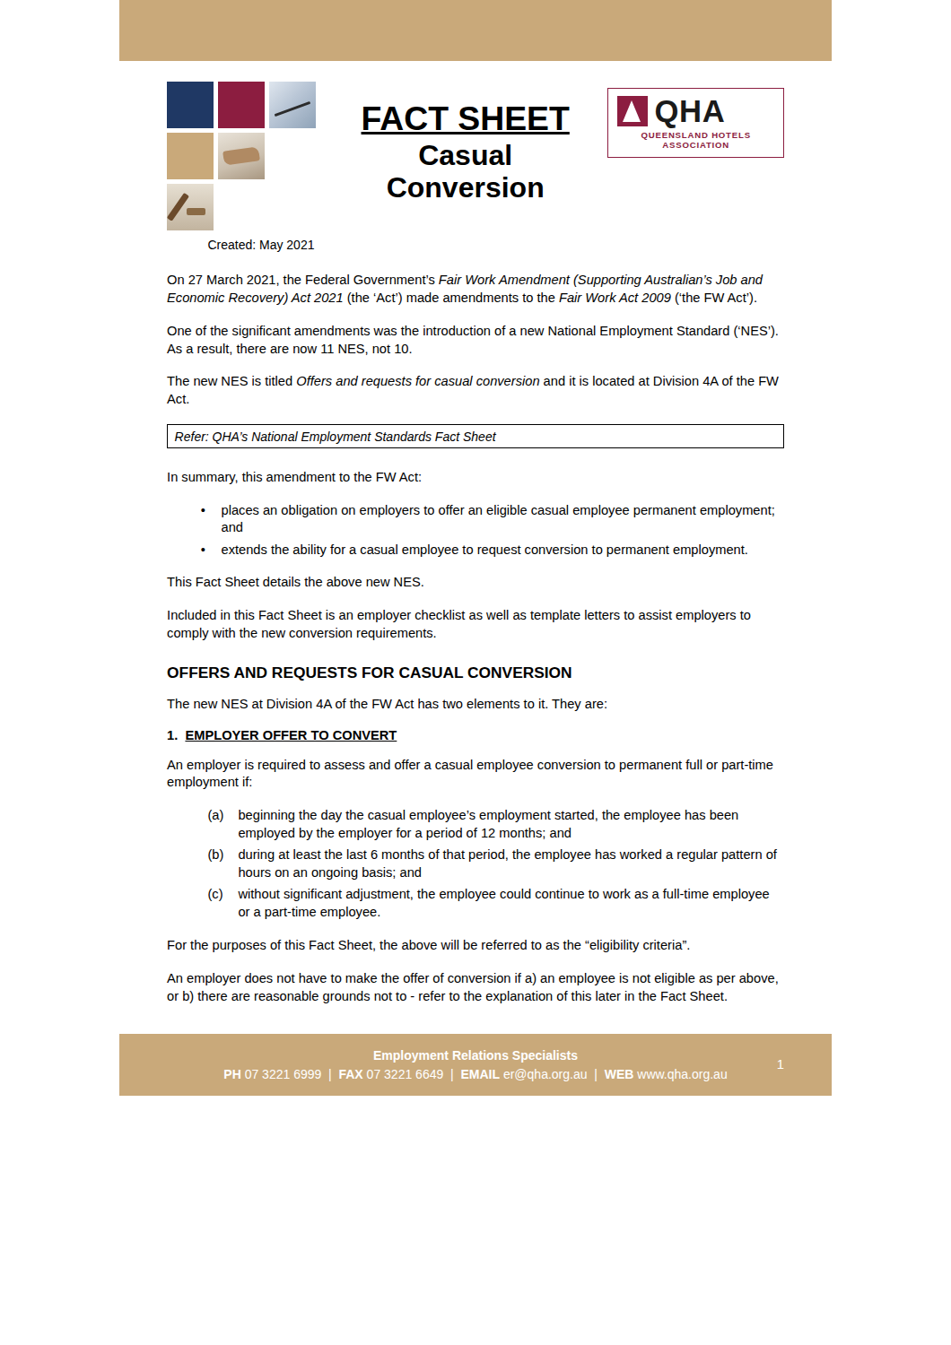Created: May 2021
FACT SHEET
Casual Conversion
QHA
QUEENSLAND HOTELS ASSOCIATION
On 27 March 2021, the Federal Government’s Fair Work Amendment (Supporting Australian’s Job and Economic Recovery) Act 2021 (the ‘Act’) made amendments to the Fair Work Act 2009 (‘the FW Act’).
One of the significant amendments was the introduction of a new National Employment Standard (‘NES’). As a result, there are now 11 NES, not 10.
The new NES is titled Offers and requests for casual conversion and it is located at Division 4A of the FW Act.
Refer: QHA’s National Employment Standards Fact Sheet
In summary, this amendment to the FW Act:
places an obligation on employers to offer an eligible casual employee permanent employment; and
extends the ability for a casual employee to request conversion to permanent employment.
This Fact Sheet details the above new NES.
Included in this Fact Sheet is an employer checklist as well as template letters to assist employers to comply with the new conversion requirements.
OFFERS AND REQUESTS FOR CASUAL CONVERSION
The new NES at Division 4A of the FW Act has two elements to it. They are:
1. EMPLOYER OFFER TO CONVERT
An employer is required to assess and offer a casual employee conversion to permanent full or part-time employment if:
beginning the day the casual employee’s employment started, the employee has been employed by the employer for a period of 12 months; and
during at least the last 6 months of that period, the employee has worked a regular pattern of hours on an ongoing basis; and
without significant adjustment, the employee could continue to work as a full-time employee or a part-time employee.
For the purposes of this Fact Sheet, the above will be referred to as the “eligibility criteria”.
An employer does not have to make the offer of conversion if a) an employee is not eligible as per above, or b) there are reasonable grounds not to - refer to the explanation of this later in the Fact Sheet.
Employment Relations Specialists
PH 07 3221 6999 | FAX 07 3221 6649 | EMAIL er@qha.org.au | WEB www.qha.org.au
1